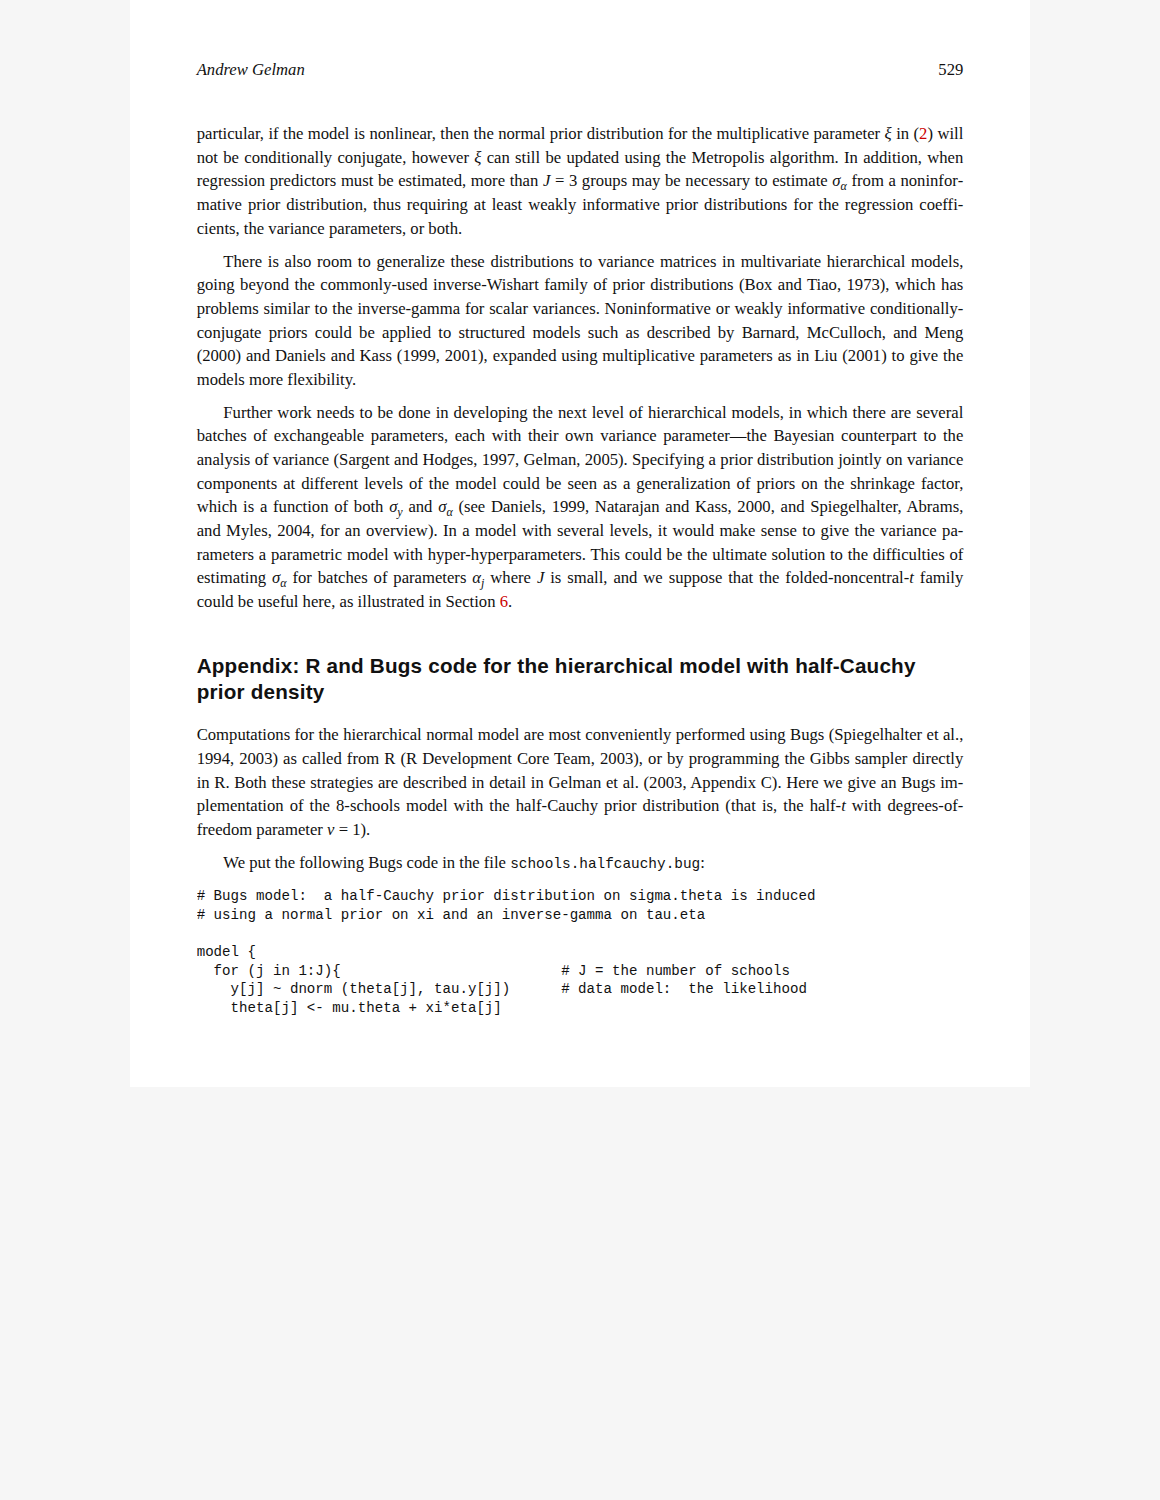Andrew Gelman 529
particular, if the model is nonlinear, then the normal prior distribution for the multiplicative parameter ξ in (2) will not be conditionally conjugate, however ξ can still be updated using the Metropolis algorithm. In addition, when regression predictors must be estimated, more than J = 3 groups may be necessary to estimate σα from a noninformative prior distribution, thus requiring at least weakly informative prior distributions for the regression coefficients, the variance parameters, or both.
There is also room to generalize these distributions to variance matrices in multivariate hierarchical models, going beyond the commonly-used inverse-Wishart family of prior distributions (Box and Tiao, 1973), which has problems similar to the inverse-gamma for scalar variances. Noninformative or weakly informative conditionally-conjugate priors could be applied to structured models such as described by Barnard, McCulloch, and Meng (2000) and Daniels and Kass (1999, 2001), expanded using multiplicative parameters as in Liu (2001) to give the models more flexibility.
Further work needs to be done in developing the next level of hierarchical models, in which there are several batches of exchangeable parameters, each with their own variance parameter—the Bayesian counterpart to the analysis of variance (Sargent and Hodges, 1997, Gelman, 2005). Specifying a prior distribution jointly on variance components at different levels of the model could be seen as a generalization of priors on the shrinkage factor, which is a function of both σy and σα (see Daniels, 1999, Natarajan and Kass, 2000, and Spiegelhalter, Abrams, and Myles, 2004, for an overview). In a model with several levels, it would make sense to give the variance parameters a parametric model with hyper-hyperparameters. This could be the ultimate solution to the difficulties of estimating σα for batches of parameters αj where J is small, and we suppose that the folded-noncentral-t family could be useful here, as illustrated in Section 6.
Appendix: R and Bugs code for the hierarchical model with half-Cauchy prior density
Computations for the hierarchical normal model are most conveniently performed using Bugs (Spiegelhalter et al., 1994, 2003) as called from R (R Development Core Team, 2003), or by programming the Gibbs sampler directly in R. Both these strategies are described in detail in Gelman et al. (2003, Appendix C). Here we give an Bugs implementation of the 8-schools model with the half-Cauchy prior distribution (that is, the half-t with degrees-of-freedom parameter ν = 1).
We put the following Bugs code in the file schools.halfcauchy.bug:
# Bugs model:  a half-Cauchy prior distribution on sigma.theta is induced
# using a normal prior on xi and an inverse-gamma on tau.eta

model {
  for (j in 1:J){                          # J = the number of schools
    y[j] ~ dnorm (theta[j], tau.y[j])      # data model:  the likelihood
    theta[j] <- mu.theta + xi*eta[j]